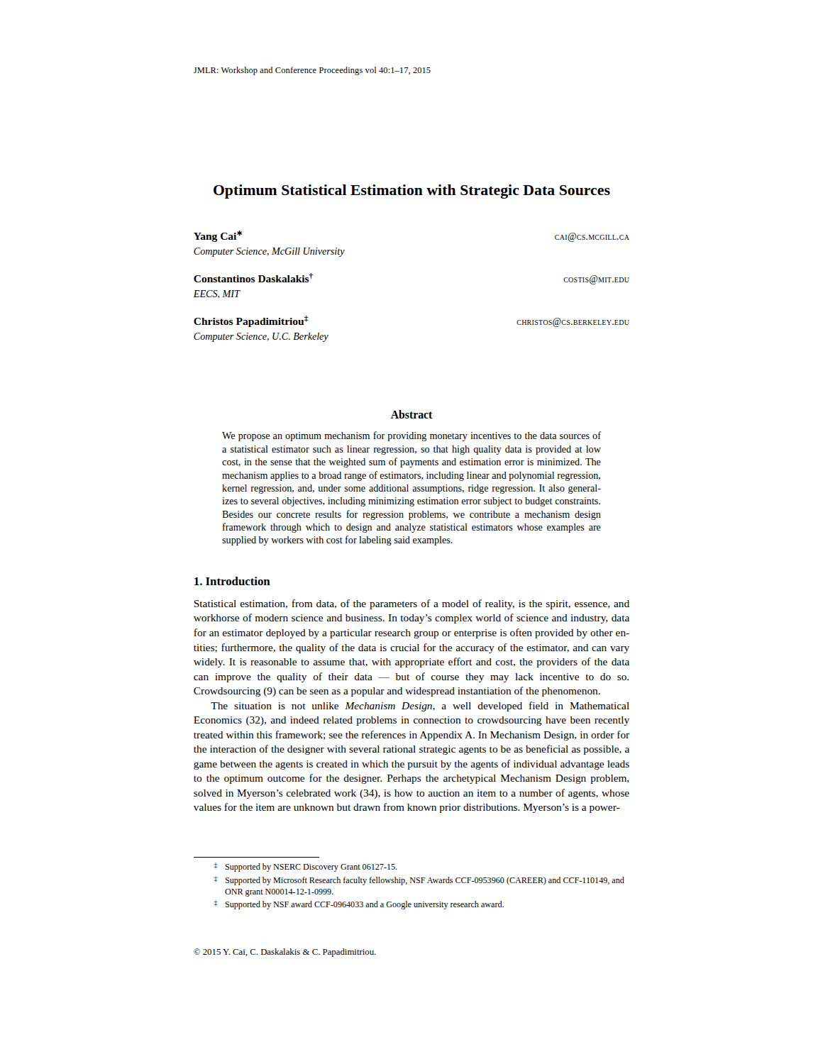JMLR: Workshop and Conference Proceedings vol 40:1–17, 2015
Optimum Statistical Estimation with Strategic Data Sources
Yang Cai∗ cai@cs.mcgill.ca
Computer Science, McGill University
Constantinos Daskalakis† costis@mit.edu
EECS, MIT
Christos Papadimitriou‡ christos@cs.berkeley.edu
Computer Science, U.C. Berkeley
Abstract
We propose an optimum mechanism for providing monetary incentives to the data sources of a statistical estimator such as linear regression, so that high quality data is provided at low cost, in the sense that the weighted sum of payments and estimation error is minimized. The mechanism applies to a broad range of estimators, including linear and polynomial regression, kernel regression, and, under some additional assumptions, ridge regression. It also generalizes to several objectives, including minimizing estimation error subject to budget constraints. Besides our concrete results for regression problems, we contribute a mechanism design framework through which to design and analyze statistical estimators whose examples are supplied by workers with cost for labeling said examples.
1. Introduction
Statistical estimation, from data, of the parameters of a model of reality, is the spirit, essence, and workhorse of modern science and business. In today’s complex world of science and industry, data for an estimator deployed by a particular research group or enterprise is often provided by other entities; furthermore, the quality of the data is crucial for the accuracy of the estimator, and can vary widely. It is reasonable to assume that, with appropriate effort and cost, the providers of the data can improve the quality of their data — but of course they may lack incentive to do so. Crowdsourcing (9) can be seen as a popular and widespread instantiation of the phenomenon.
The situation is not unlike Mechanism Design, a well developed field in Mathematical Economics (32), and indeed related problems in connection to crowdsourcing have been recently treated within this framework; see the references in Appendix A. In Mechanism Design, in order for the interaction of the designer with several rational strategic agents to be as beneficial as possible, a game between the agents is created in which the pursuit by the agents of individual advantage leads to the optimum outcome for the designer. Perhaps the archetypical Mechanism Design problem, solved in Myerson’s celebrated work (34), is how to auction an item to a number of agents, whose values for the item are unknown but drawn from known prior distributions. Myerson’s is a power-
‡Supported by NSERC Discovery Grant 06127-15.
‡Supported by Microsoft Research faculty fellowship, NSF Awards CCF-0953960 (CAREER) and CCF-110149, and ONR grant N00014-12-1-0999.
‡Supported by NSF award CCF-0964033 and a Google university research award.
© 2015 Y. Cai, C. Daskalakis & C. Papadimitriou.